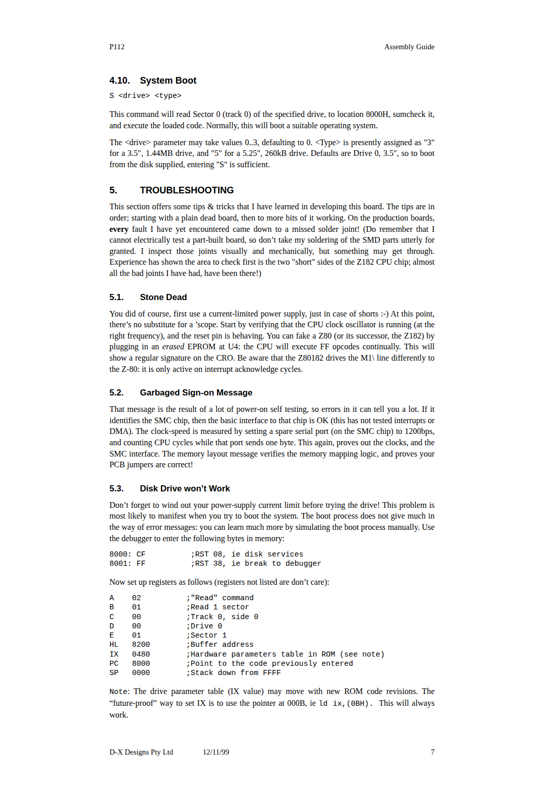P112
Assembly Guide
4.10. System Boot
S <drive> <type>
This command will read Sector 0 (track 0) of the specified drive, to location 8000H, sumcheck it, and execute the loaded code. Normally, this will boot a suitable operating system.
The <drive> parameter may take values 0..3, defaulting to 0. <Type> is presently assigned as "3" for a 3.5", 1.44MB drive, and "5" for a 5.25", 260kB drive. Defaults are Drive 0, 3.5", so to boot from the disk supplied, entering "S" is sufficient.
5. TROUBLESHOOTING
This section offers some tips & tricks that I have learned in developing this board. The tips are in order; starting with a plain dead board, then to more bits of it working. On the production boards, every fault I have yet encountered came down to a missed solder joint! (Do remember that I cannot electrically test a part-built board, so don’t take my soldering of the SMD parts utterly for granted. I inspect those joints visually and mechanically, but something may get through. Experience has shown the area to check first is the two "short" sides of the Z182 CPU chip; almost all the bad joints I have had, have been there!)
5.1. Stone Dead
You did of course, first use a current-limited power supply, just in case of shorts :-) At this point, there’s no substitute for a ’scope. Start by verifying that the CPU clock oscillator is running (at the right frequency), and the reset pin is behaving. You can fake a Z80 (or its successor, the Z182) by plugging in an erased EPROM at U4: the CPU will execute FF opcodes continually. This will show a regular signature on the CRO. Be aware that the Z80182 drives the M1\ line differently to the Z-80: it is only active on interrupt acknowledge cycles.
5.2. Garbaged Sign-on Message
That message is the result of a lot of power-on self testing, so errors in it can tell you a lot. If it identifies the SMC chip, then the basic interface to that chip is OK (this has not tested interrupts or DMA). The clock-speed is measured by setting a spare serial port (on the SMC chip) to 1200bps, and counting CPU cycles while that port sends one byte. This again, proves out the clocks, and the SMC interface. The memory layout message verifies the memory mapping logic, and proves your PCB jumpers are correct!
5.3. Disk Drive won’t Work
Don’t forget to wind out your power-supply current limit before trying the drive! This problem is most likely to manifest when you try to boot the system. The boot process does not give much in the way of error messages: you can learn much more by simulating the boot process manually. Use the debugger to enter the following bytes in memory:
8000: CF          ;RST 08, ie disk services
8001: FF          ;RST 38, ie break to debugger
Now set up registers as follows (registers not listed are don’t care):
A    02          ;"Read" command
B    01          ;Read 1 sector
C    00          ;Track 0, side 0
D    00          ;Drive 0
E    01          ;Sector 1
HL   8200        ;Buffer address
IX   0480        ;Hardware parameters table in ROM (see note)
PC   8000        ;Point to the code previously entered
SP   0000        ;Stack down from FFFF
Note: The drive parameter table (IX value) may move with new ROM code revisions. The “future-proof” way to set IX is to use the pointer at 000B, ie ld ix,(0BH). This will always work.
D-X Designs Pty Ltd
12/11/99
7